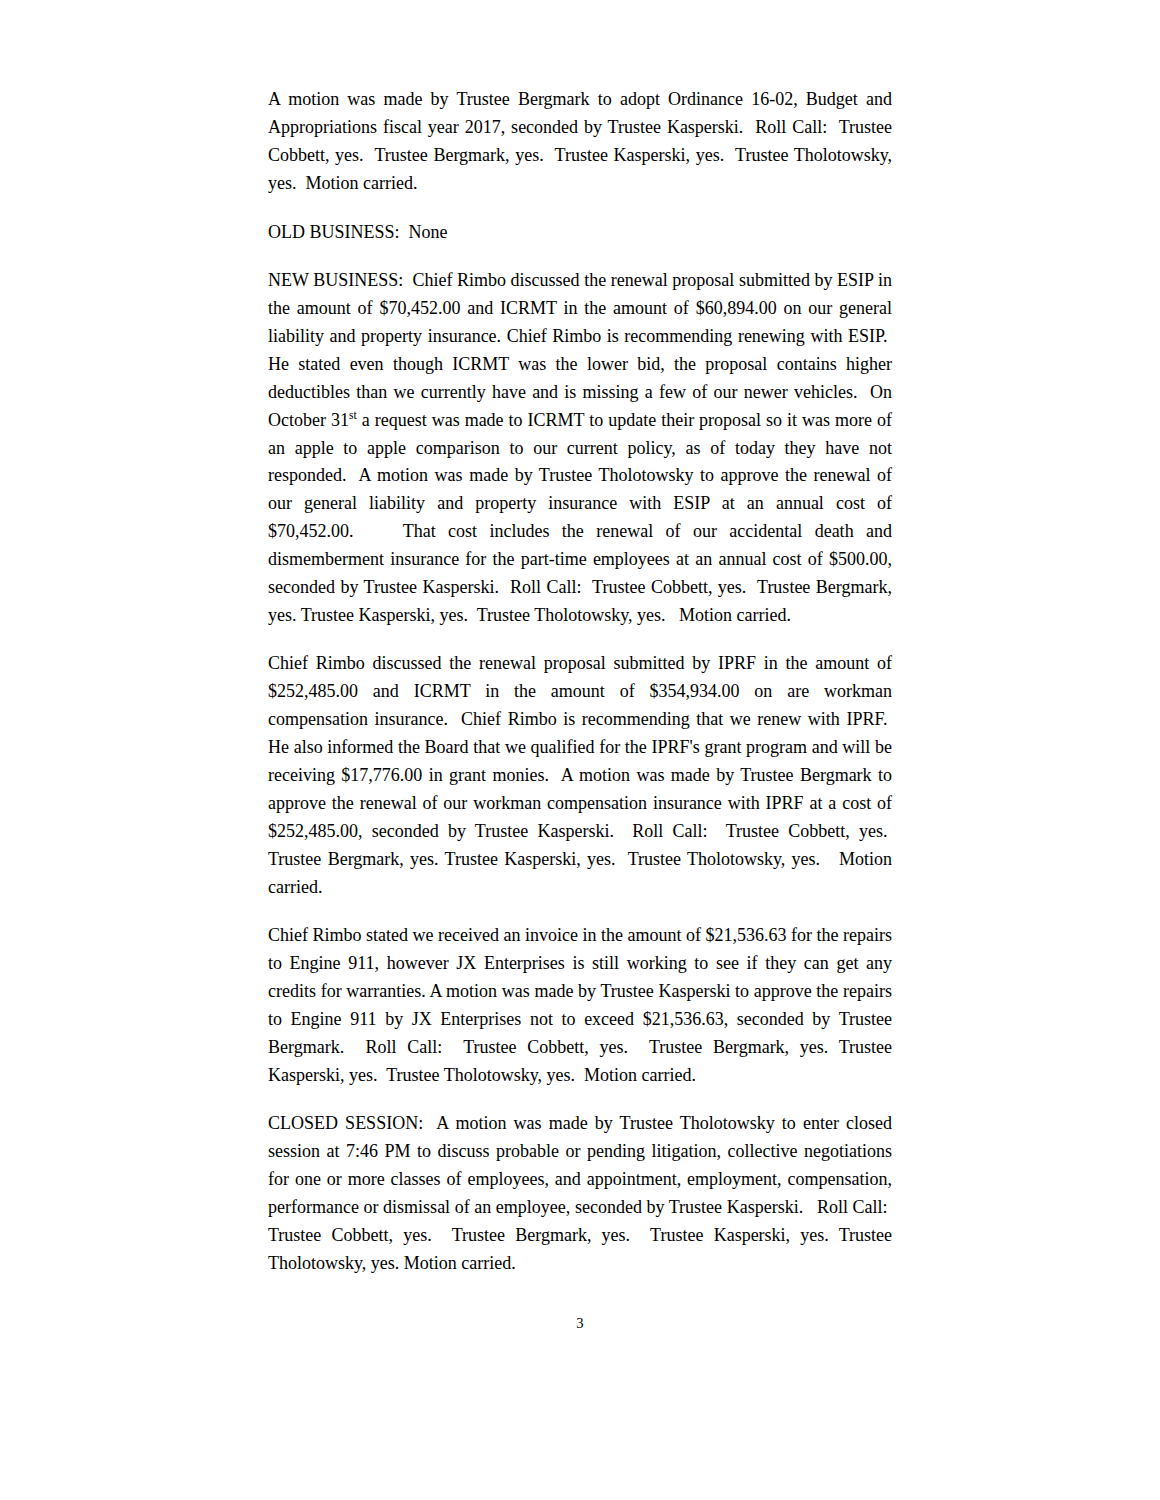A motion was made by Trustee Bergmark to adopt Ordinance 16-02, Budget and Appropriations fiscal year 2017, seconded by Trustee Kasperski. Roll Call: Trustee Cobbett, yes. Trustee Bergmark, yes. Trustee Kasperski, yes. Trustee Tholotowsky, yes. Motion carried.
OLD BUSINESS: None
NEW BUSINESS: Chief Rimbo discussed the renewal proposal submitted by ESIP in the amount of $70,452.00 and ICRMT in the amount of $60,894.00 on our general liability and property insurance. Chief Rimbo is recommending renewing with ESIP. He stated even though ICRMT was the lower bid, the proposal contains higher deductibles than we currently have and is missing a few of our newer vehicles. On October 31st a request was made to ICRMT to update their proposal so it was more of an apple to apple comparison to our current policy, as of today they have not responded. A motion was made by Trustee Tholotowsky to approve the renewal of our general liability and property insurance with ESIP at an annual cost of $70,452.00. That cost includes the renewal of our accidental death and dismemberment insurance for the part-time employees at an annual cost of $500.00, seconded by Trustee Kasperski. Roll Call: Trustee Cobbett, yes. Trustee Bergmark, yes. Trustee Kasperski, yes. Trustee Tholotowsky, yes. Motion carried.
Chief Rimbo discussed the renewal proposal submitted by IPRF in the amount of $252,485.00 and ICRMT in the amount of $354,934.00 on are workman compensation insurance. Chief Rimbo is recommending that we renew with IPRF. He also informed the Board that we qualified for the IPRF's grant program and will be receiving $17,776.00 in grant monies. A motion was made by Trustee Bergmark to approve the renewal of our workman compensation insurance with IPRF at a cost of $252,485.00, seconded by Trustee Kasperski. Roll Call: Trustee Cobbett, yes. Trustee Bergmark, yes. Trustee Kasperski, yes. Trustee Tholotowsky, yes. Motion carried.
Chief Rimbo stated we received an invoice in the amount of $21,536.63 for the repairs to Engine 911, however JX Enterprises is still working to see if they can get any credits for warranties. A motion was made by Trustee Kasperski to approve the repairs to Engine 911 by JX Enterprises not to exceed $21,536.63, seconded by Trustee Bergmark. Roll Call: Trustee Cobbett, yes. Trustee Bergmark, yes. Trustee Kasperski, yes. Trustee Tholotowsky, yes. Motion carried.
CLOSED SESSION: A motion was made by Trustee Tholotowsky to enter closed session at 7:46 PM to discuss probable or pending litigation, collective negotiations for one or more classes of employees, and appointment, employment, compensation, performance or dismissal of an employee, seconded by Trustee Kasperski. Roll Call: Trustee Cobbett, yes. Trustee Bergmark, yes. Trustee Kasperski, yes. Trustee Tholotowsky, yes. Motion carried.
3